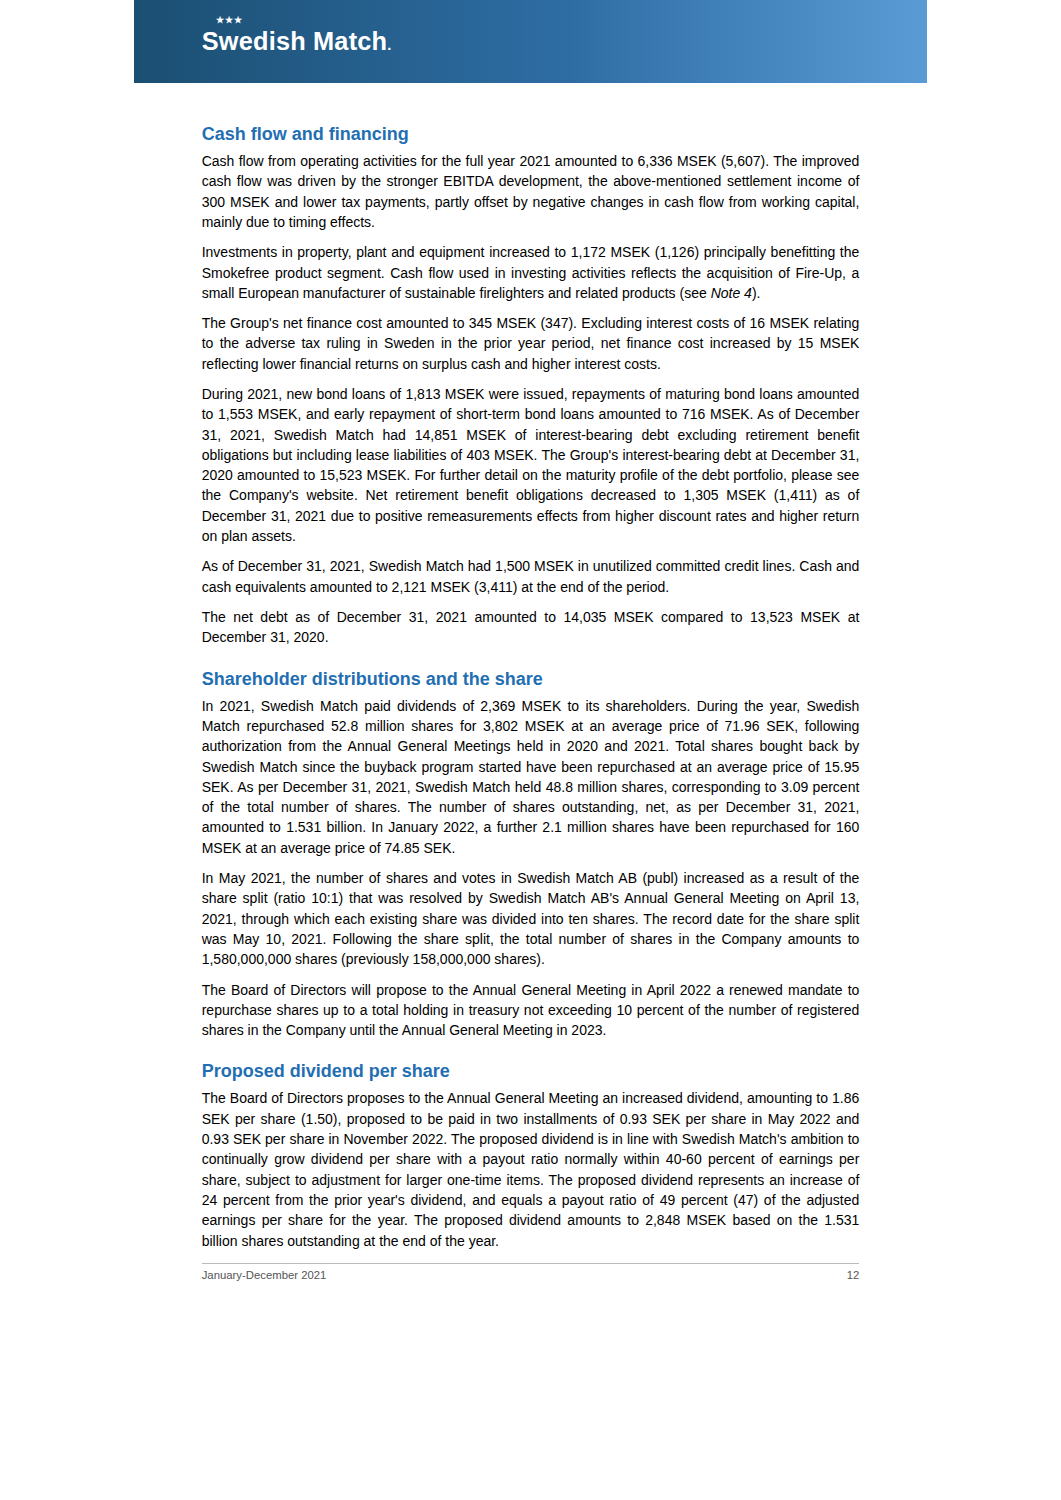★★★Swedish Match.
Cash flow and financing
Cash flow from operating activities for the full year 2021 amounted to 6,336 MSEK (5,607). The improved cash flow was driven by the stronger EBITDA development, the above-mentioned settlement income of 300 MSEK and lower tax payments, partly offset by negative changes in cash flow from working capital, mainly due to timing effects.
Investments in property, plant and equipment increased to 1,172 MSEK (1,126) principally benefitting the Smokefree product segment. Cash flow used in investing activities reflects the acquisition of Fire-Up, a small European manufacturer of sustainable firelighters and related products (see Note 4).
The Group's net finance cost amounted to 345 MSEK (347). Excluding interest costs of 16 MSEK relating to the adverse tax ruling in Sweden in the prior year period, net finance cost increased by 15 MSEK reflecting lower financial returns on surplus cash and higher interest costs.
During 2021, new bond loans of 1,813 MSEK were issued, repayments of maturing bond loans amounted to 1,553 MSEK, and early repayment of short-term bond loans amounted to 716 MSEK. As of December 31, 2021, Swedish Match had 14,851 MSEK of interest-bearing debt excluding retirement benefit obligations but including lease liabilities of 403 MSEK. The Group's interest-bearing debt at December 31, 2020 amounted to 15,523 MSEK. For further detail on the maturity profile of the debt portfolio, please see the Company's website. Net retirement benefit obligations decreased to 1,305 MSEK (1,411) as of December 31, 2021 due to positive remeasurements effects from higher discount rates and higher return on plan assets.
As of December 31, 2021, Swedish Match had 1,500 MSEK in unutilized committed credit lines. Cash and cash equivalents amounted to 2,121 MSEK (3,411) at the end of the period.
The net debt as of December 31, 2021 amounted to 14,035 MSEK compared to 13,523 MSEK at December 31, 2020.
Shareholder distributions and the share
In 2021, Swedish Match paid dividends of 2,369 MSEK to its shareholders. During the year, Swedish Match repurchased 52.8 million shares for 3,802 MSEK at an average price of 71.96 SEK, following authorization from the Annual General Meetings held in 2020 and 2021. Total shares bought back by Swedish Match since the buyback program started have been repurchased at an average price of 15.95 SEK. As per December 31, 2021, Swedish Match held 48.8 million shares, corresponding to 3.09 percent of the total number of shares. The number of shares outstanding, net, as per December 31, 2021, amounted to 1.531 billion. In January 2022, a further 2.1 million shares have been repurchased for 160 MSEK at an average price of 74.85 SEK.
In May 2021, the number of shares and votes in Swedish Match AB (publ) increased as a result of the share split (ratio 10:1) that was resolved by Swedish Match AB's Annual General Meeting on April 13, 2021, through which each existing share was divided into ten shares. The record date for the share split was May 10, 2021. Following the share split, the total number of shares in the Company amounts to 1,580,000,000 shares (previously 158,000,000 shares).
The Board of Directors will propose to the Annual General Meeting in April 2022 a renewed mandate to repurchase shares up to a total holding in treasury not exceeding 10 percent of the number of registered shares in the Company until the Annual General Meeting in 2023.
Proposed dividend per share
The Board of Directors proposes to the Annual General Meeting an increased dividend, amounting to 1.86 SEK per share (1.50), proposed to be paid in two installments of 0.93 SEK per share in May 2022 and 0.93 SEK per share in November 2022. The proposed dividend is in line with Swedish Match's ambition to continually grow dividend per share with a payout ratio normally within 40-60 percent of earnings per share, subject to adjustment for larger one-time items. The proposed dividend represents an increase of 24 percent from the prior year's dividend, and equals a payout ratio of 49 percent (47) of the adjusted earnings per share for the year. The proposed dividend amounts to 2,848 MSEK based on the 1.531 billion shares outstanding at the end of the year.
January-December 2021 12